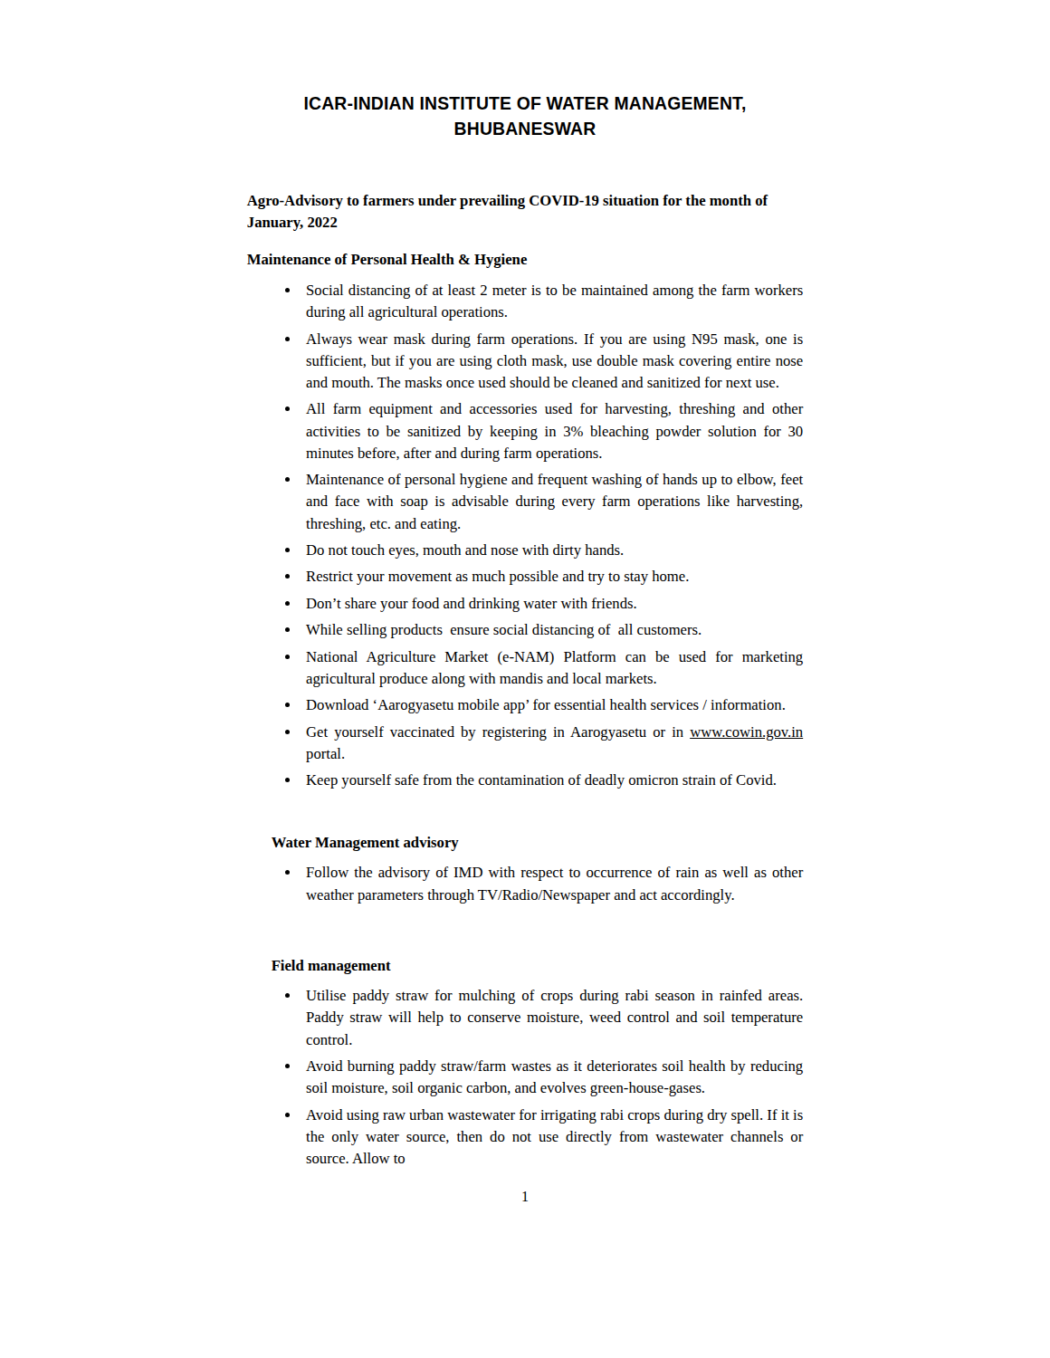ICAR-INDIAN INSTITUTE OF WATER MANAGEMENT, BHUBANESWAR
Agro-Advisory to farmers under prevailing COVID-19 situation for the month of January, 2022
Maintenance of Personal Health & Hygiene
Social distancing of at least 2 meter is to be maintained among the farm workers during all agricultural operations.
Always wear mask during farm operations. If you are using N95 mask, one is sufficient, but if you are using cloth mask, use double mask covering entire nose and mouth. The masks once used should be cleaned and sanitized for next use.
All farm equipment and accessories used for harvesting, threshing and other activities to be sanitized by keeping in 3% bleaching powder solution for 30 minutes before, after and during farm operations.
Maintenance of personal hygiene and frequent washing of hands up to elbow, feet and face with soap is advisable during every farm operations like harvesting, threshing, etc. and eating.
Do not touch eyes, mouth and nose with dirty hands.
Restrict your movement as much possible and try to stay home.
Don’t share your food and drinking water with friends.
While selling products ensure social distancing of all customers.
National Agriculture Market (e-NAM) Platform can be used for marketing agricultural produce along with mandis and local markets.
Download ‘Aarogyasetu mobile app’ for essential health services / information.
Get yourself vaccinated by registering in Aarogyasetu or in www.cowin.gov.in portal.
Keep yourself safe from the contamination of deadly omicron strain of Covid.
Water Management advisory
Follow the advisory of IMD with respect to occurrence of rain as well as other weather parameters through TV/Radio/Newspaper and act accordingly.
Field management
Utilise paddy straw for mulching of crops during rabi season in rainfed areas. Paddy straw will help to conserve moisture, weed control and soil temperature control.
Avoid burning paddy straw/farm wastes as it deteriorates soil health by reducing soil moisture, soil organic carbon, and evolves green-house-gases.
Avoid using raw urban wastewater for irrigating rabi crops during dry spell. If it is the only water source, then do not use directly from wastewater channels or source. Allow to
1